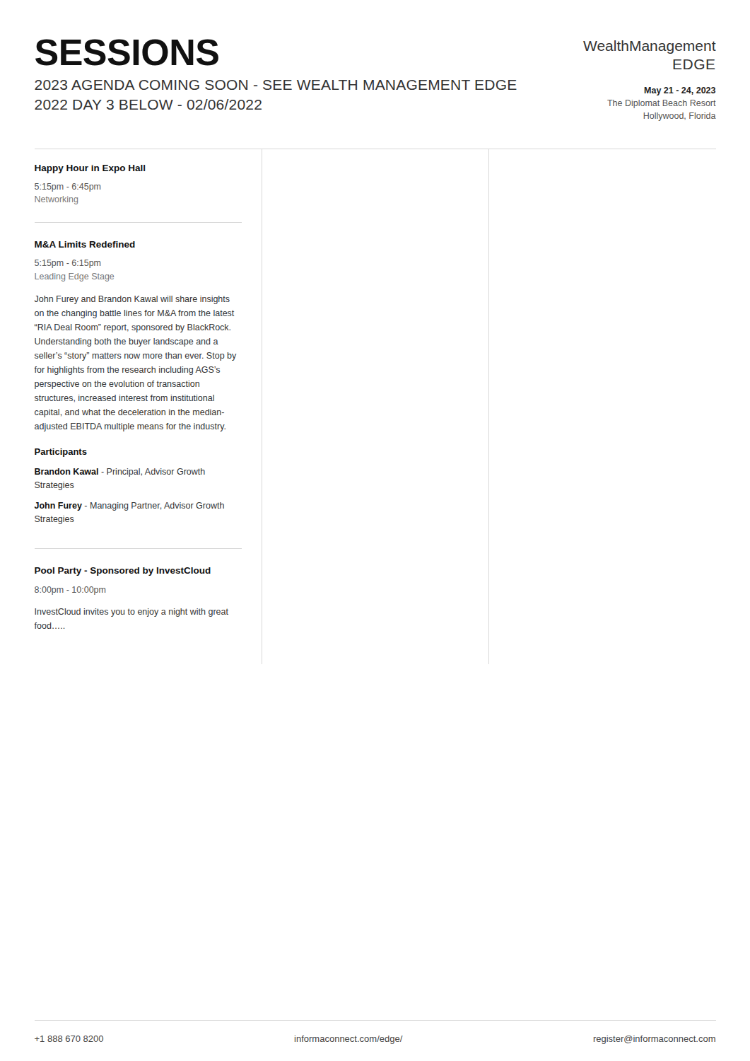Sessions
2023 Agenda Coming Soon - See Wealth Management Edge 2022 Day 3 Below - 02/06/2022
WealthManagement EDGE
May 21 - 24, 2023
The Diplomat Beach Resort
Hollywood, Florida
Happy Hour in Expo Hall
5:15pm - 6:45pm
Networking
M&A Limits Redefined
5:15pm - 6:15pm
Leading Edge Stage
John Furey and Brandon Kawal will share insights on the changing battle lines for M&A from the latest “RIA Deal Room” report, sponsored by BlackRock. Understanding both the buyer landscape and a seller’s “story” matters now more than ever. Stop by for highlights from the research including AGS’s perspective on the evolution of transaction structures, increased interest from institutional capital, and what the deceleration in the median-adjusted EBITDA multiple means for the industry.
Participants
Brandon Kawal - Principal, Advisor Growth Strategies
John Furey - Managing Partner, Advisor Growth Strategies
Pool Party - Sponsored by InvestCloud
8:00pm - 10:00pm
InvestCloud invites you to enjoy a night with great food…..
+1 888 670 8200
informaconnect.com/edge/
register@informaconnect.com